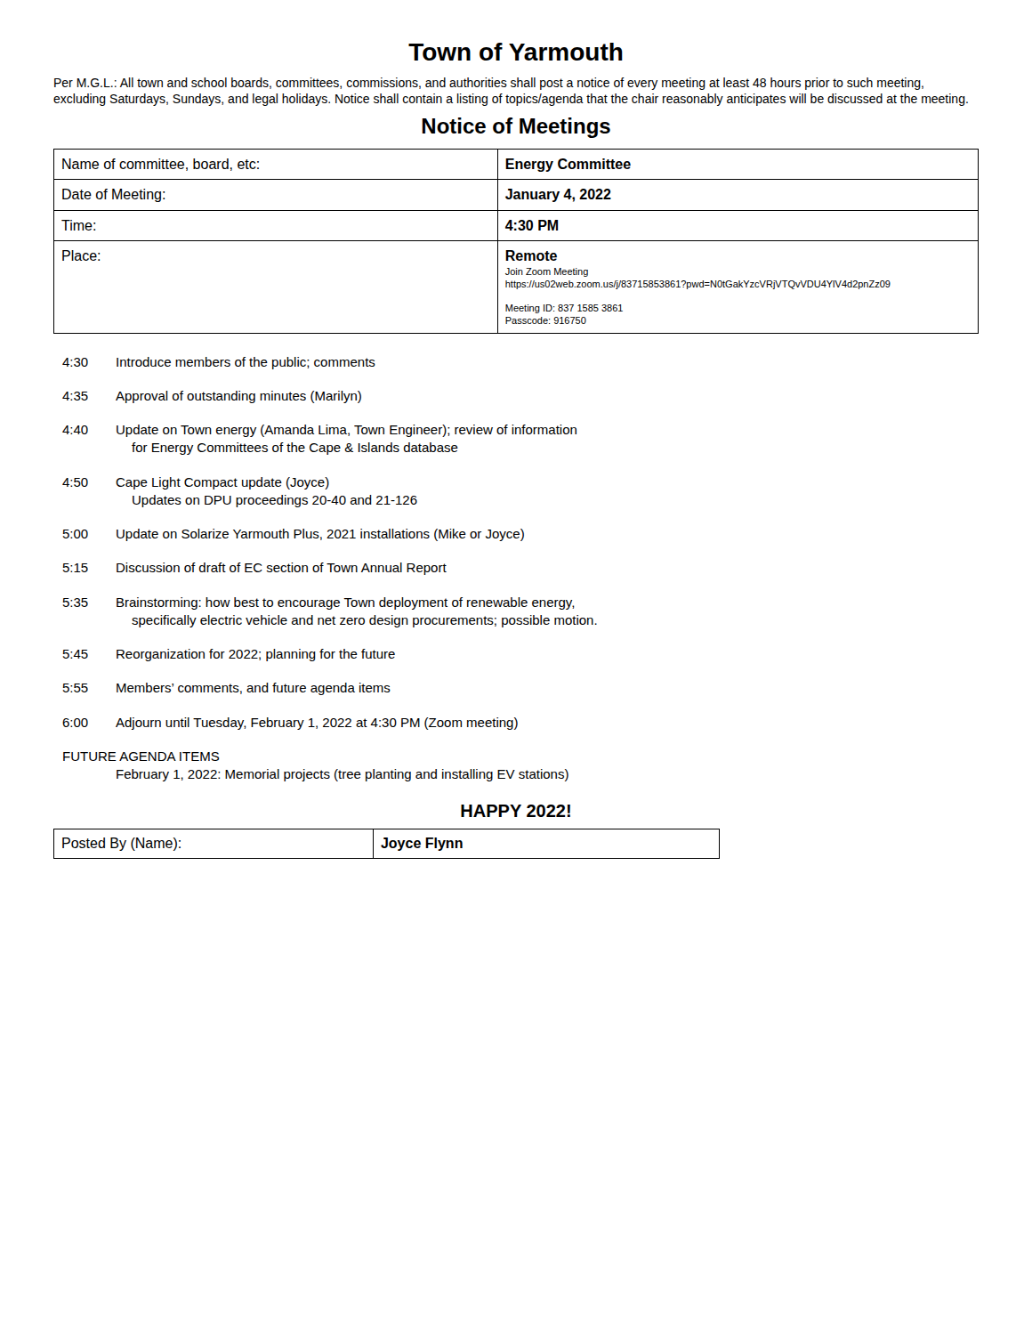Town of Yarmouth
Per M.G.L.: All town and school boards, committees, commissions, and authorities shall post a notice of every meeting at least 48 hours prior to such meeting, excluding Saturdays, Sundays, and legal holidays. Notice shall contain a listing of topics/agenda that the chair reasonably anticipates will be discussed at the meeting.
Notice of Meetings
| Name of committee, board, etc: | Energy Committee |
| Date of Meeting: | January 4, 2022 |
| Time: | 4:30 PM |
| Place: | Remote Join Zoom Meeting https://us02web.zoom.us/j/83715853861?pwd=N0tGakYzcVRjVTQvVDU4YlV4d2pnZz09 Meeting ID: 837 1585 3861 Passcode: 916750 |
4:30
Introduce members of the public; comments
4:35
Approval of outstanding minutes (Marilyn)
4:40
Update on Town energy (Amanda Lima, Town Engineer); review of information for Energy Committees of the Cape & Islands database
4:50
Cape Light Compact update (Joyce) Updates on DPU proceedings 20-40 and 21-126
5:00
Update on Solarize Yarmouth Plus, 2021 installations (Mike or Joyce)
5:15
Discussion of draft of EC section of Town Annual Report
5:35
Brainstorming: how best to encourage Town deployment of renewable energy, specifically electric vehicle and net zero design procurements; possible motion.
5:45
Reorganization for 2022; planning for the future
5:55
Members’ comments, and future agenda items
6:00
Adjourn until Tuesday, February 1, 2022 at 4:30 PM (Zoom meeting)
FUTURE AGENDA ITEMS February 1, 2022: Memorial projects (tree planting and installing EV stations)
HAPPY 2022!
| Posted By (Name): | Joyce Flynn |